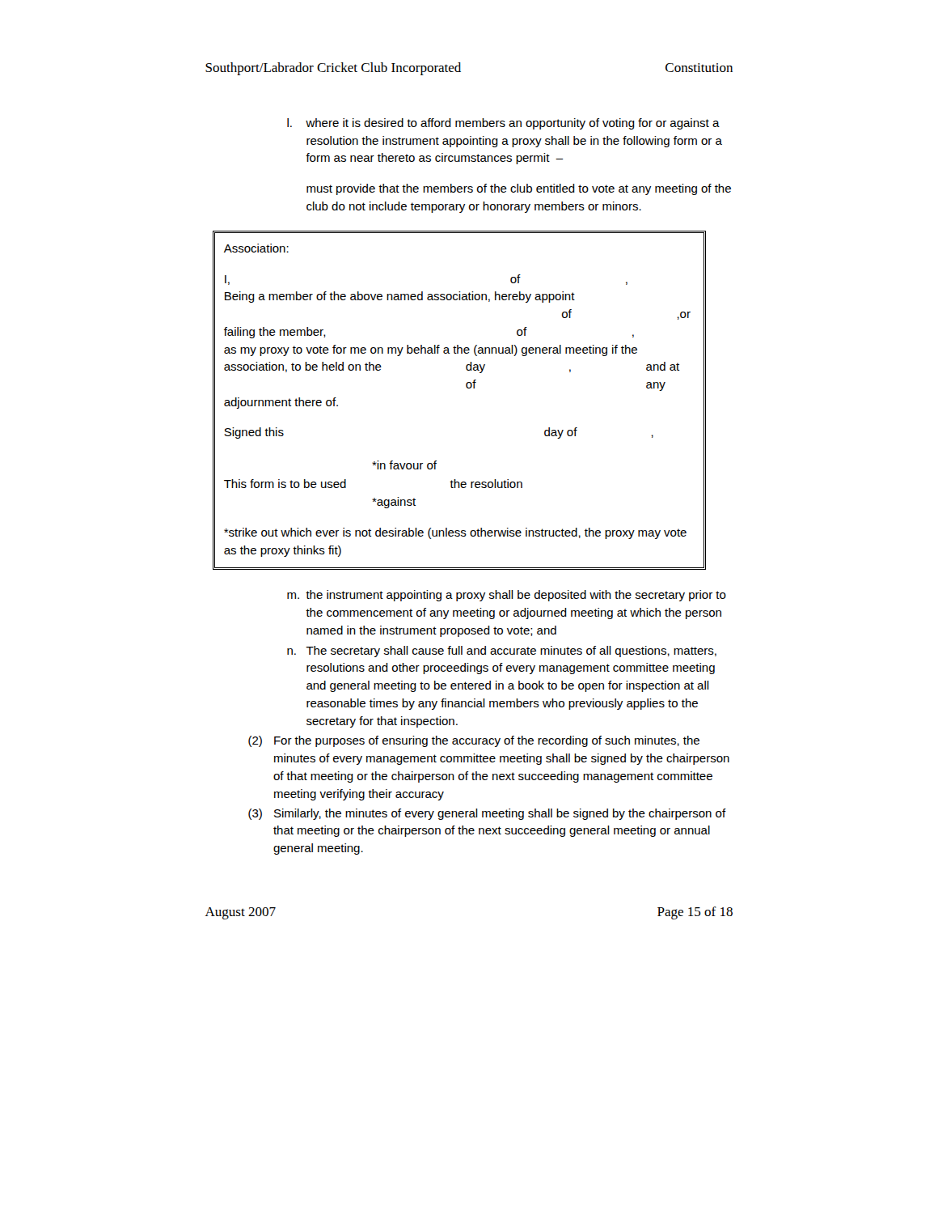Southport/Labrador Cricket Club Incorporated Constitution
l. where it is desired to afford members an opportunity of voting for or against a resolution the instrument appointing a proxy shall be in the following form or a form as near thereto as circumstances permit –
must provide that the members of the club entitled to vote at any meeting of the club do not include temporary or honorary members or minors.
Association:
I, of ,
Being a member of the above named association, hereby appoint
of ,or
failing the member, of ,
as my proxy to vote for me on my behalf a the (annual) general meeting if the
association, to be held on the day of , and at any
adjournment there of.
Signed this day of ,
This form is to be used *in favour of
*against the resolution
*strike out which ever is not desirable (unless otherwise instructed, the proxy may vote as the proxy thinks fit)
m. the instrument appointing a proxy shall be deposited with the secretary prior to the commencement of any meeting or adjourned meeting at which the person named in the instrument proposed to vote; and
n. The secretary shall cause full and accurate minutes of all questions, matters, resolutions and other proceedings of every management committee meeting and general meeting to be entered in a book to be open for inspection at all reasonable times by any financial members who previously applies to the secretary for that inspection.
(2) For the purposes of ensuring the accuracy of the recording of such minutes, the minutes of every management committee meeting shall be signed by the chairperson of that meeting or the chairperson of the next succeeding management committee meeting verifying their accuracy
(3) Similarly, the minutes of every general meeting shall be signed by the chairperson of that meeting or the chairperson of the next succeeding general meeting or annual general meeting.
August 2007 Page 15 of 18